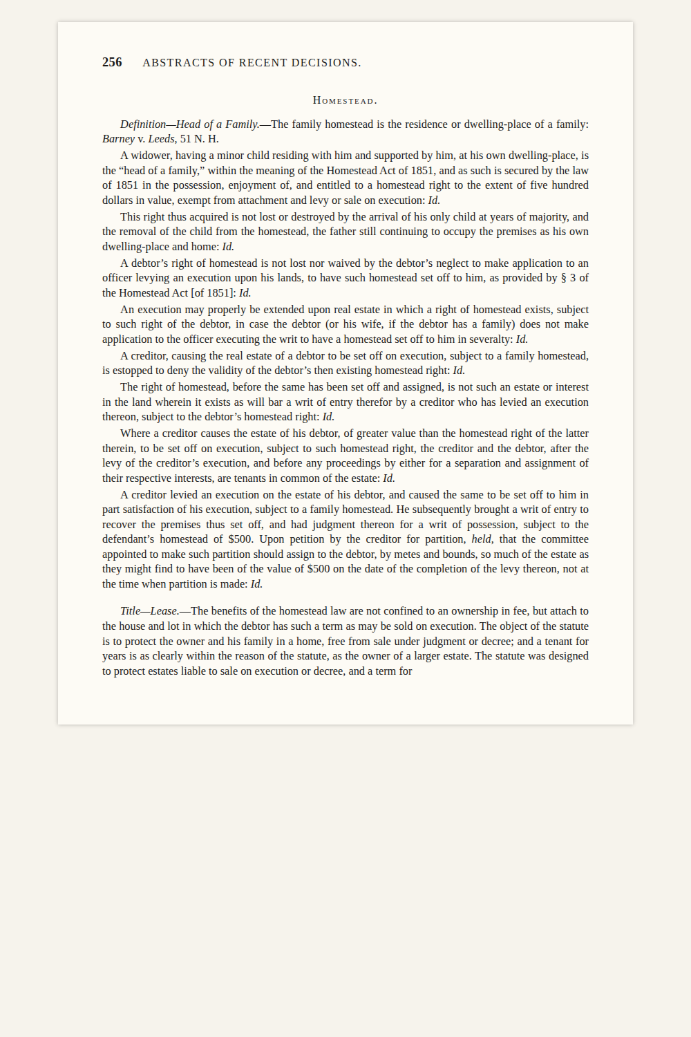256 Abstracts of Recent Decisions.
Homestead.
Definition—Head of a Family.—The family homestead is the residence or dwelling-place of a family: Barney v. Leeds, 51 N. H.
A widower, having a minor child residing with him and supported by him, at his own dwelling-place, is the “head of a family,” within the meaning of the Homestead Act of 1851, and as such is secured by the law of 1851 in the possession, enjoyment of, and entitled to a homestead right to the extent of five hundred dollars in value, exempt from attachment and levy or sale on execution: Id.
This right thus acquired is not lost or destroyed by the arrival of his only child at years of majority, and the removal of the child from the homestead, the father still continuing to occupy the premises as his own dwelling-place and home: Id.
A debtor’s right of homestead is not lost nor waived by the debtor’s neglect to make application to an officer levying an execution upon his lands, to have such homestead set off to him, as provided by § 3 of the Homestead Act [of 1851]: Id.
An execution may properly be extended upon real estate in which a right of homestead exists, subject to such right of the debtor, in case the debtor (or his wife, if the debtor has a family) does not make application to the officer executing the writ to have a homestead set off to him in severalty: Id.
A creditor, causing the real estate of a debtor to be set off on execution, subject to a family homestead, is estopped to deny the validity of the debtor’s then existing homestead right: Id.
The right of homestead, before the same has been set off and assigned, is not such an estate or interest in the land wherein it exists as will bar a writ of entry therefor by a creditor who has levied an execution thereon, subject to the debtor’s homestead right: Id.
Where a creditor causes the estate of his debtor, of greater value than the homestead right of the latter therein, to be set off on execution, subject to such homestead right, the creditor and the debtor, after the levy of the creditor’s execution, and before any proceedings by either for a separation and assignment of their respective interests, are tenants in common of the estate: Id.
A creditor levied an execution on the estate of his debtor, and caused the same to be set off to him in part satisfaction of his execution, subject to a family homestead. He subsequently brought a writ of entry to recover the premises thus set off, and had judgment thereon for a writ of possession, subject to the defendant’s homestead of $500. Upon petition by the creditor for partition, held, that the committee appointed to make such partition should assign to the debtor, by metes and bounds, so much of the estate as they might find to have been of the value of $500 on the date of the completion of the levy thereon, not at the time when partition is made: Id.
Title—Lease.—The benefits of the homestead law are not confined to an ownership in fee, but attach to the house and lot in which the debtor has such a term as may be sold on execution. The object of the statute is to protect the owner and his family in a home, free from sale under judgment or decree; and a tenant for years is as clearly within the reason of the statute, as the owner of a larger estate. The statute was designed to protect estates liable to sale on execution or decree, and a term for